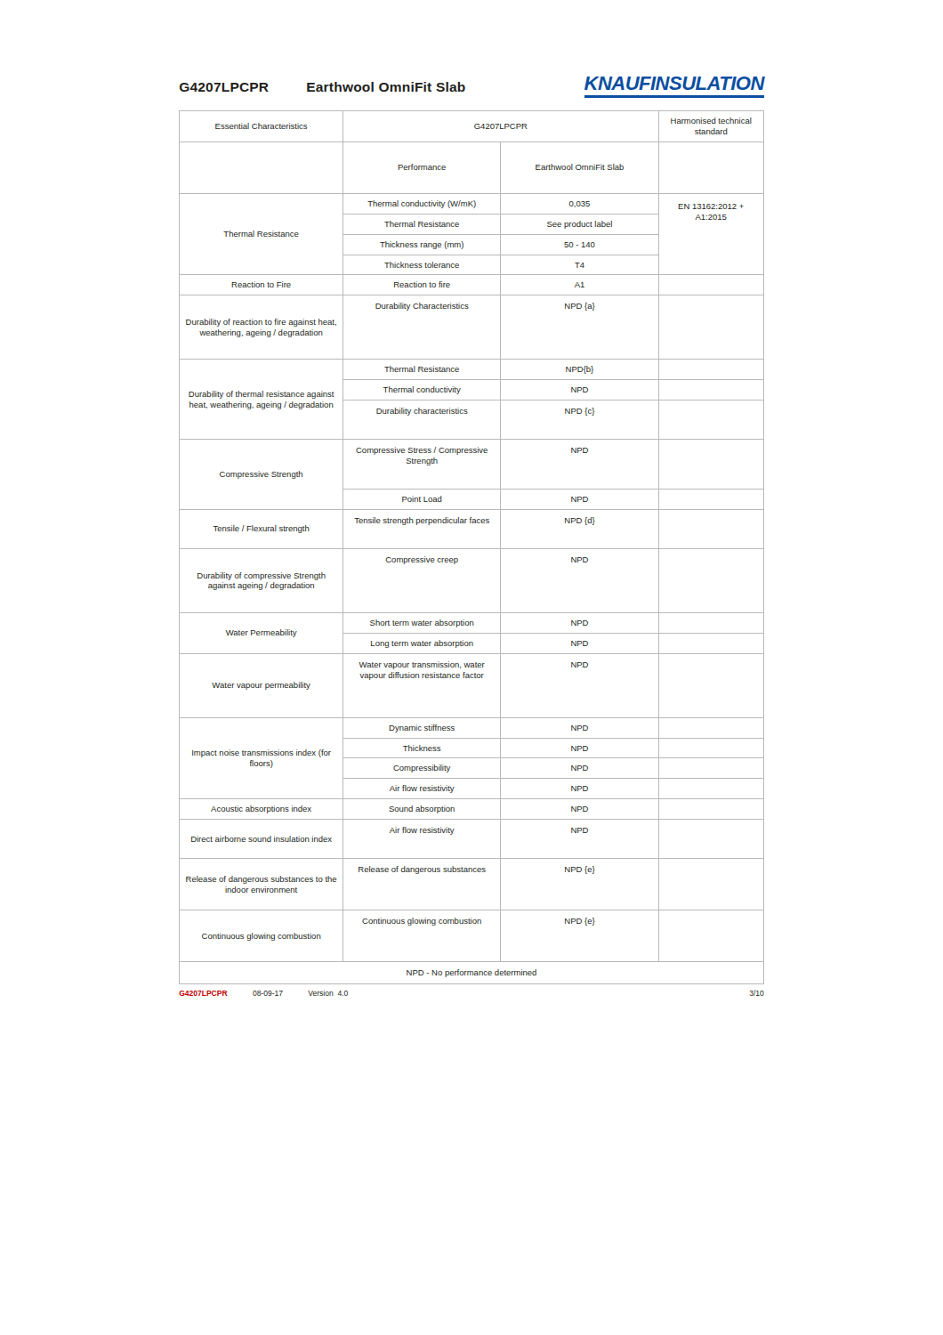G4207LPCPREarthwool OmniFit Slab
KNAUF INSULATION
| Essential Characteristics | G4207LPCPR | Harmonised technical standard |
| | Performance | Earthwool OmniFit Slab | |
| Thermal Resistance | Thermal conductivity (W/mK) | 0,035 | EN 13162:2012 + A1:2015 |
| Thermal Resistance | See product label |
| Thickness range (mm) | 50 - 140 |
| Thickness tolerance | T4 |
| Reaction to Fire | Reaction to fire | A1 | |
| Durability of reaction to fire against heat, weathering, ageing / degradation | Durability Characteristics | NPD {a} | |
| Durability of thermal resistance against heat, weathering, ageing / degradation | Thermal Resistance | NPD{b} | |
| Thermal conductivity | NPD | |
| Durability characteristics | NPD {c} | |
| Compressive Strength | Compressive Stress / Compressive Strength | NPD | |
| Point Load | NPD | |
| Tensile / Flexural strength | Tensile strength perpendicular faces | NPD {d} | |
| Durability of compressive Strength against ageing / degradation | Compressive creep | NPD | |
| Water Permeability | Short term water absorption | NPD | |
| Long term water absorption | NPD | |
| Water vapour permeability | Water vapour transmission, water vapour diffusion resistance factor | NPD | |
| Impact noise transmissions index (for floors) | Dynamic stiffness | NPD | |
| Thickness | NPD | |
| Compressibility | NPD | |
| Air flow resistivity | NPD | |
| Acoustic absorptions index | Sound absorption | NPD | |
| Direct airborne sound insulation index | Air flow resistivity | NPD | |
| Release of dangerous substances to the indoor environment | Release of dangerous substances | NPD {e} | |
| Continuous glowing combustion | Continuous glowing combustion | NPD {e} | |
| NPD - No performance determined |
G4207LPCPR 08-09-17 Version 4.0
3/10